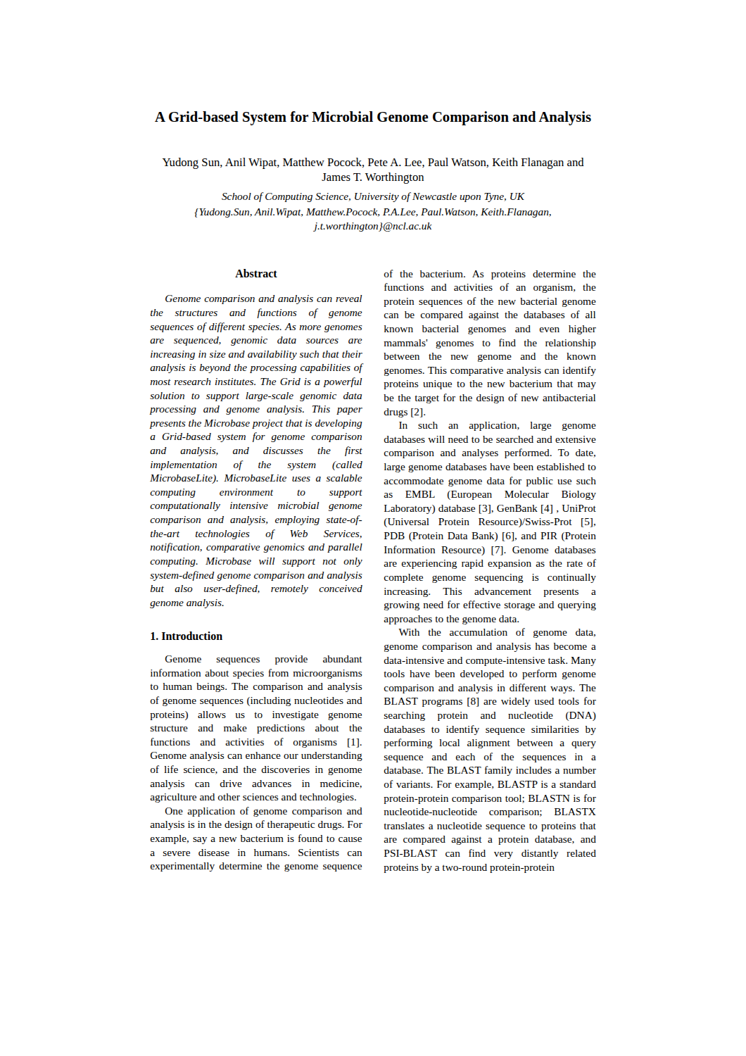A Grid-based System for Microbial Genome Comparison and Analysis
Yudong Sun, Anil Wipat, Matthew Pocock, Pete A. Lee, Paul Watson, Keith Flanagan and
James T. Worthington
School of Computing Science, University of Newcastle upon Tyne, UK
{Yudong.Sun, Anil.Wipat, Matthew.Pocock, P.A.Lee, Paul.Watson, Keith.Flanagan,
j.t.worthington}@ncl.ac.uk
Abstract
Genome comparison and analysis can reveal the structures and functions of genome sequences of different species. As more genomes are sequenced, genomic data sources are increasing in size and availability such that their analysis is beyond the processing capabilities of most research institutes. The Grid is a powerful solution to support large-scale genomic data processing and genome analysis. This paper presents the Microbase project that is developing a Grid-based system for genome comparison and analysis, and discusses the first implementation of the system (called MicrobaseLite). MicrobaseLite uses a scalable computing environment to support computationally intensive microbial genome comparison and analysis, employing state-of-the-art technologies of Web Services, notification, comparative genomics and parallel computing. Microbase will support not only system-defined genome comparison and analysis but also user-defined, remotely conceived genome analysis.
1. Introduction
Genome sequences provide abundant information about species from microorganisms to human beings. The comparison and analysis of genome sequences (including nucleotides and proteins) allows us to investigate genome structure and make predictions about the functions and activities of organisms [1]. Genome analysis can enhance our understanding of life science, and the discoveries in genome analysis can drive advances in medicine, agriculture and other sciences and technologies.
One application of genome comparison and analysis is in the design of therapeutic drugs. For example, say a new bacterium is found to cause a severe disease in humans. Scientists can experimentally determine the genome sequence of the bacterium. As proteins determine the functions and activities of an organism, the protein sequences of the new bacterial genome can be compared against the databases of all known bacterial genomes and even higher mammals' genomes to find the relationship between the new genome and the known genomes. This comparative analysis can identify proteins unique to the new bacterium that may be the target for the design of new antibacterial drugs [2].
In such an application, large genome databases will need to be searched and extensive comparison and analyses performed. To date, large genome databases have been established to accommodate genome data for public use such as EMBL (European Molecular Biology Laboratory) database [3], GenBank [4] , UniProt (Universal Protein Resource)/Swiss-Prot [5], PDB (Protein Data Bank) [6], and PIR (Protein Information Resource) [7]. Genome databases are experiencing rapid expansion as the rate of complete genome sequencing is continually increasing. This advancement presents a growing need for effective storage and querying approaches to the genome data.
With the accumulation of genome data, genome comparison and analysis has become a data-intensive and compute-intensive task. Many tools have been developed to perform genome comparison and analysis in different ways. The BLAST programs [8] are widely used tools for searching protein and nucleotide (DNA) databases to identify sequence similarities by performing local alignment between a query sequence and each of the sequences in a database. The BLAST family includes a number of variants. For example, BLASTP is a standard protein-protein comparison tool; BLASTN is for nucleotide-nucleotide comparison; BLASTX translates a nucleotide sequence to proteins that are compared against a protein database, and PSI-BLAST can find very distantly related proteins by a two-round protein-protein